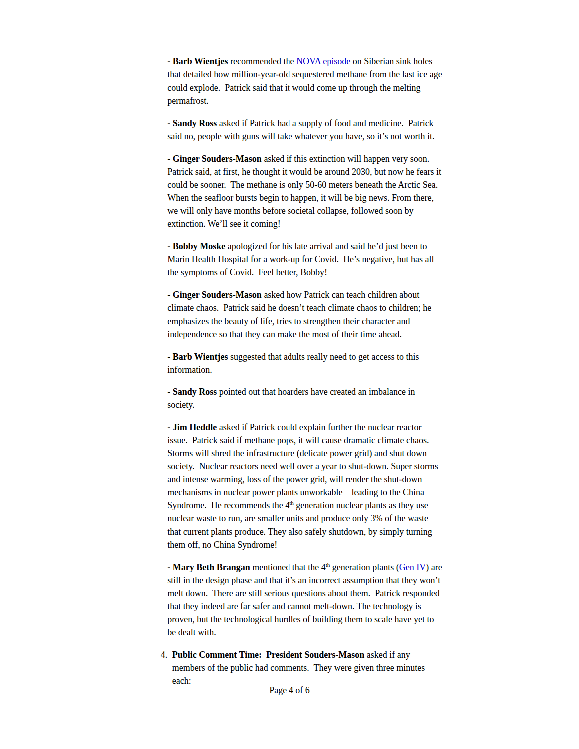- Barb Wientjes recommended the NOVA episode on Siberian sink holes that detailed how million-year-old sequestered methane from the last ice age could explode. Patrick said that it would come up through the melting permafrost.
- Sandy Ross asked if Patrick had a supply of food and medicine. Patrick said no, people with guns will take whatever you have, so it’s not worth it.
- Ginger Souders-Mason asked if this extinction will happen very soon. Patrick said, at first, he thought it would be around 2030, but now he fears it could be sooner. The methane is only 50-60 meters beneath the Arctic Sea. When the seafloor bursts begin to happen, it will be big news. From there, we will only have months before societal collapse, followed soon by extinction. We’ll see it coming!
- Bobby Moske apologized for his late arrival and said he’d just been to Marin Health Hospital for a work-up for Covid. He’s negative, but has all the symptoms of Covid. Feel better, Bobby!
- Ginger Souders-Mason asked how Patrick can teach children about climate chaos. Patrick said he doesn’t teach climate chaos to children; he emphasizes the beauty of life, tries to strengthen their character and independence so that they can make the most of their time ahead.
- Barb Wientjes suggested that adults really need to get access to this information.
- Sandy Ross pointed out that hoarders have created an imbalance in society.
- Jim Heddle asked if Patrick could explain further the nuclear reactor issue. Patrick said if methane pops, it will cause dramatic climate chaos. Storms will shred the infrastructure (delicate power grid) and shut down society. Nuclear reactors need well over a year to shut-down. Super storms and intense warming, loss of the power grid, will render the shut-down mechanisms in nuclear power plants unworkable—leading to the China Syndrome. He recommends the 4th generation nuclear plants as they use nuclear waste to run, are smaller units and produce only 3% of the waste that current plants produce. They also safely shutdown, by simply turning them off, no China Syndrome!
- Mary Beth Brangan mentioned that the 4th generation plants (Gen IV) are still in the design phase and that it’s an incorrect assumption that they won’t melt down. There are still serious questions about them. Patrick responded that they indeed are far safer and cannot melt-down. The technology is proven, but the technological hurdles of building them to scale have yet to be dealt with.
4. Public Comment Time: President Souders-Mason asked if any members of the public had comments. They were given three minutes each:
Page 4 of 6